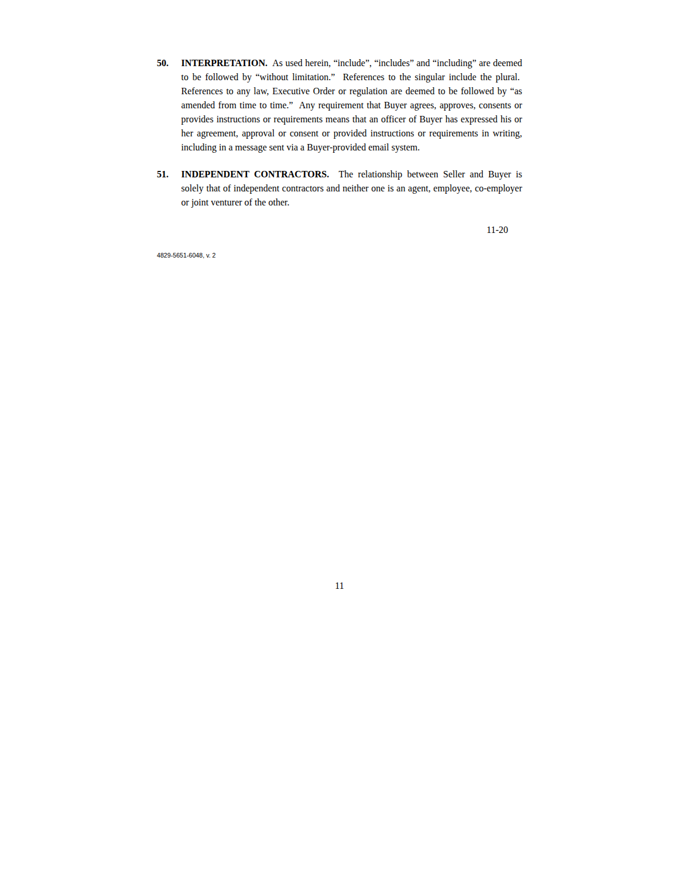50. INTERPRETATION. As used herein, “include”, “includes” and “including” are deemed to be followed by “without limitation.” References to the singular include the plural. References to any law, Executive Order or regulation are deemed to be followed by “as amended from time to time.” Any requirement that Buyer agrees, approves, consents or provides instructions or requirements means that an officer of Buyer has expressed his or her agreement, approval or consent or provided instructions or requirements in writing, including in a message sent via a Buyer-provided email system.
51. INDEPENDENT CONTRACTORS. The relationship between Seller and Buyer is solely that of independent contractors and neither one is an agent, employee, co-employer or joint venturer of the other.
11-20
4829-5651-6048, v. 2
11